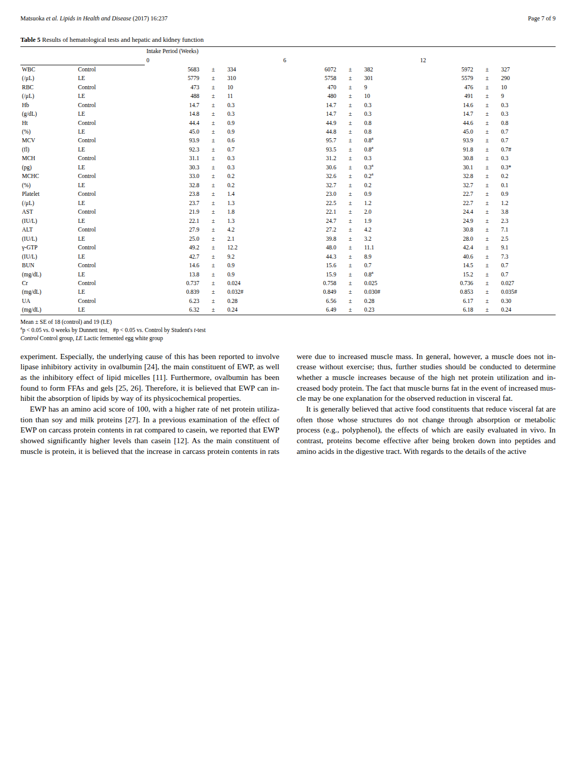Matsuoka et al. Lipids in Health and Disease (2017) 16:237
Page 7 of 9
Table 5 Results of hematological tests and hepatic and kidney function
| | | Intake Period (Weeks) |
| --- | --- | --- |
| | | 0 | 6 | 12 |
| WBC | Control | 5683 | ± | 334 | 6072 | ± | 382 | 5972 | ± | 327 |
| (/μL) | LE | 5779 | ± | 310 | 5758 | ± | 301 | 5579 | ± | 290 |
| RBC | Control | 473 | ± | 10 | 470 | ± | 9 | 476 | ± | 10 |
| (/μL) | LE | 488 | ± | 11 | 480 | ± | 10 | 491 | ± | 9 |
| Hb | Control | 14.7 | ± | 0.3 | 14.7 | ± | 0.3 | 14.6 | ± | 0.3 |
| (g/dL) | LE | 14.8 | ± | 0.3 | 14.7 | ± | 0.3 | 14.7 | ± | 0.3 |
| Ht | Control | 44.4 | ± | 0.9 | 44.9 | ± | 0.8 | 44.6 | ± | 0.8 |
| (%) | LE | 45.0 | ± | 0.9 | 44.8 | ± | 0.8 | 45.0 | ± | 0.7 |
| MCV | Control | 93.9 | ± | 0.6 | 95.7 | ± | 0.8 a | 93.9 | ± | 0.7 |
| (fl) | LE | 92.3 | ± | 0.7 | 93.5 | ± | 0.8 a | 91.8 | ± | 0.7# |
| MCH | Control | 31.1 | ± | 0.3 | 31.2 | ± | 0.3 | 30.8 | ± | 0.3 |
| (pg) | LE | 30.3 | ± | 0.3 | 30.6 | ± | 0.3 a | 30.1 | ± | 0.3* |
| MCHC | Control | 33.0 | ± | 0.2 | 32.6 | ± | 0.2 a | 32.8 | ± | 0.2 |
| (%) | LE | 32.8 | ± | 0.2 | 32.7 | ± | 0.2 | 32.7 | ± | 0.1 |
| Platelet | Control | 23.8 | ± | 1.4 | 23.0 | ± | 0.9 | 22.7 | ± | 0.9 |
| (/μL) | LE | 23.7 | ± | 1.3 | 22.5 | ± | 1.2 | 22.7 | ± | 1.2 |
| AST | Control | 21.9 | ± | 1.8 | 22.1 | ± | 2.0 | 24.4 | ± | 3.8 |
| (IU/L) | LE | 22.1 | ± | 1.3 | 24.7 | ± | 1.9 | 24.9 | ± | 2.3 |
| ALT | Control | 27.9 | ± | 4.2 | 27.2 | ± | 4.2 | 30.8 | ± | 7.1 |
| (IU/L) | LE | 25.0 | ± | 2.1 | 39.8 | ± | 3.2 | 28.0 | ± | 2.5 |
| γ-GTP | Control | 49.2 | ± | 12.2 | 48.0 | ± | 11.1 | 42.4 | ± | 9.1 |
| (IU/L) | LE | 42.7 | ± | 9.2 | 44.3 | ± | 8.9 | 40.6 | ± | 7.3 |
| BUN | Control | 14.6 | ± | 0.9 | 15.6 | ± | 0.7 | 14.5 | ± | 0.7 |
| (mg/dL) | LE | 13.8 | ± | 0.9 | 15.9 | ± | 0.8 a | 15.2 | ± | 0.7 |
| Cr | Control | 0.737 | ± | 0.024 | 0.758 | ± | 0.025 | 0.736 | ± | 0.027 |
| (mg/dL) | LE | 0.839 | ± | 0.032# | 0.849 | ± | 0.030# | 0.853 | ± | 0.035# |
| UA | Control | 6.23 | ± | 0.28 | 6.56 | ± | 0.28 | 6.17 | ± | 0.30 |
| (mg/dL) | LE | 6.32 | ± | 0.24 | 6.49 | ± | 0.23 | 6.18 | ± | 0.24 |
Mean ± SE of 18 (control) and 19 (LE)
ap < 0.05 vs. 0 weeks by Dunnett test、#p < 0.05 vs. Control by Student's t-test
Control Control group, LE Lactic fermented egg white group
experiment. Especially, the underlying cause of this has been reported to involve lipase inhibitory activity in ovalbumin [24], the main constituent of EWP, as well as the inhibitory effect of lipid micelles [11]. Furthermore, ovalbumin has been found to form FFAs and gels [25, 26]. Therefore, it is believed that EWP can inhibit the absorption of lipids by way of its physicochemical properties.
EWP has an amino acid score of 100, with a higher rate of net protein utilization than soy and milk proteins [27]. In a previous examination of the effect of EWP on carcass protein contents in rat compared to casein, we reported that EWP showed significantly higher levels than casein [12]. As the main constituent of muscle is protein, it is believed that the increase in carcass protein contents in rats were due to increased muscle mass. In general, however, a muscle does not increase without exercise; thus, further studies should be conducted to determine whether a muscle increases because of the high net protein utilization and increased body protein. The fact that muscle burns fat in the event of increased muscle may be one explanation for the observed reduction in visceral fat.
It is generally believed that active food constituents that reduce visceral fat are often those whose structures do not change through absorption or metabolic process (e.g., polyphenol), the effects of which are easily evaluated in vivo. In contrast, proteins become effective after being broken down into peptides and amino acids in the digestive tract. With regards to the details of the active